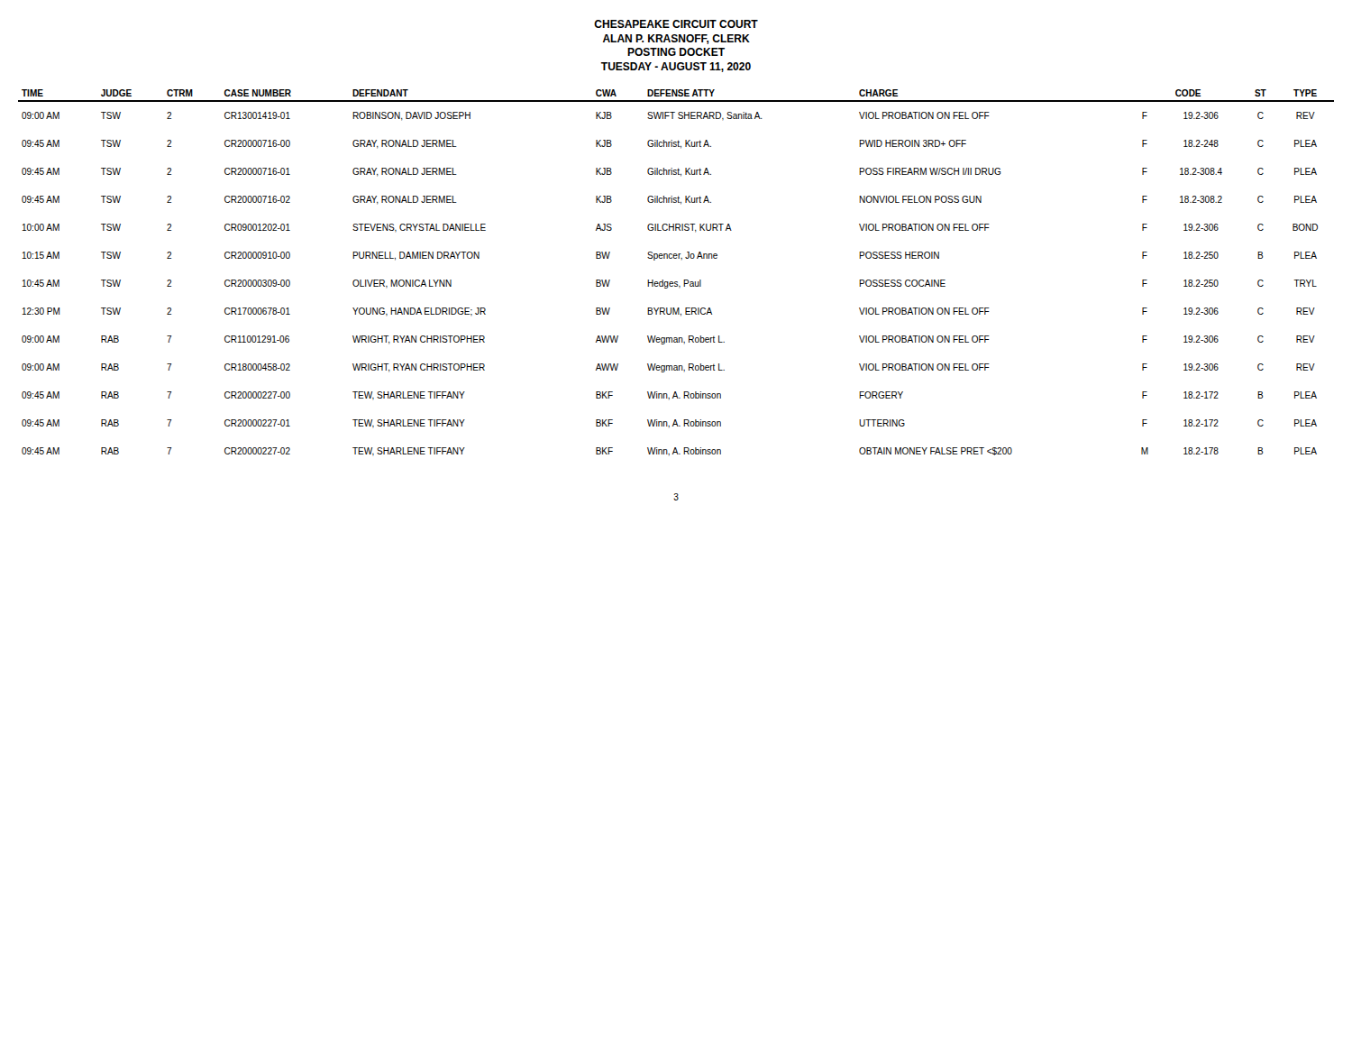CHESAPEAKE CIRCUIT COURT
ALAN P. KRASNOFF, CLERK
POSTING DOCKET
TUESDAY - AUGUST 11, 2020
| TIME | JUDGE | CTRM | CASE NUMBER | DEFENDANT | CWA | DEFENSE ATTY | CHARGE | CODE | ST | TYPE |
| --- | --- | --- | --- | --- | --- | --- | --- | --- | --- | --- |
| 09:00 AM | TSW | 2 | CR13001419-01 | ROBINSON, DAVID JOSEPH | KJB | SWIFT SHERARD, Sanita A. | VIOL PROBATION ON FEL OFF | F | 19.2-306 | C | REV |
| 09:45 AM | TSW | 2 | CR20000716-00 | GRAY, RONALD JERMEL | KJB | Gilchrist, Kurt A. | PWID HEROIN 3RD+ OFF | F | 18.2-248 | C | PLEA |
| 09:45 AM | TSW | 2 | CR20000716-01 | GRAY, RONALD JERMEL | KJB | Gilchrist, Kurt A. | POSS FIREARM W/SCH I/II DRUG | F | 18.2-308.4 | C | PLEA |
| 09:45 AM | TSW | 2 | CR20000716-02 | GRAY, RONALD JERMEL | KJB | Gilchrist, Kurt A. | NONVIOL FELON POSS GUN | F | 18.2-308.2 | C | PLEA |
| 10:00 AM | TSW | 2 | CR09001202-01 | STEVENS, CRYSTAL DANIELLE | AJS | GILCHRIST, KURT A | VIOL PROBATION ON FEL OFF | F | 19.2-306 | C | BOND |
| 10:15 AM | TSW | 2 | CR20000910-00 | PURNELL, DAMIEN DRAYTON | BW | Spencer, Jo Anne | POSSESS HEROIN | F | 18.2-250 | B | PLEA |
| 10:45 AM | TSW | 2 | CR20000309-00 | OLIVER, MONICA LYNN | BW | Hedges, Paul | POSSESS COCAINE | F | 18.2-250 | C | TRYL |
| 12:30 PM | TSW | 2 | CR17000678-01 | YOUNG, HANDA ELDRIDGE; JR | BW | BYRUM, ERICA | VIOL PROBATION ON FEL OFF | F | 19.2-306 | C | REV |
| 09:00 AM | RAB | 7 | CR11001291-06 | WRIGHT, RYAN CHRISTOPHER | AWW | Wegman, Robert L. | VIOL PROBATION ON FEL OFF | F | 19.2-306 | C | REV |
| 09:00 AM | RAB | 7 | CR18000458-02 | WRIGHT, RYAN CHRISTOPHER | AWW | Wegman, Robert L. | VIOL PROBATION ON FEL OFF | F | 19.2-306 | C | REV |
| 09:45 AM | RAB | 7 | CR20000227-00 | TEW, SHARLENE TIFFANY | BKF | Winn, A. Robinson | FORGERY | F | 18.2-172 | B | PLEA |
| 09:45 AM | RAB | 7 | CR20000227-01 | TEW, SHARLENE TIFFANY | BKF | Winn, A. Robinson | UTTERING | F | 18.2-172 | C | PLEA |
| 09:45 AM | RAB | 7 | CR20000227-02 | TEW, SHARLENE TIFFANY | BKF | Winn, A. Robinson | OBTAIN MONEY FALSE PRET <$200 | M | 18.2-178 | B | PLEA |
3